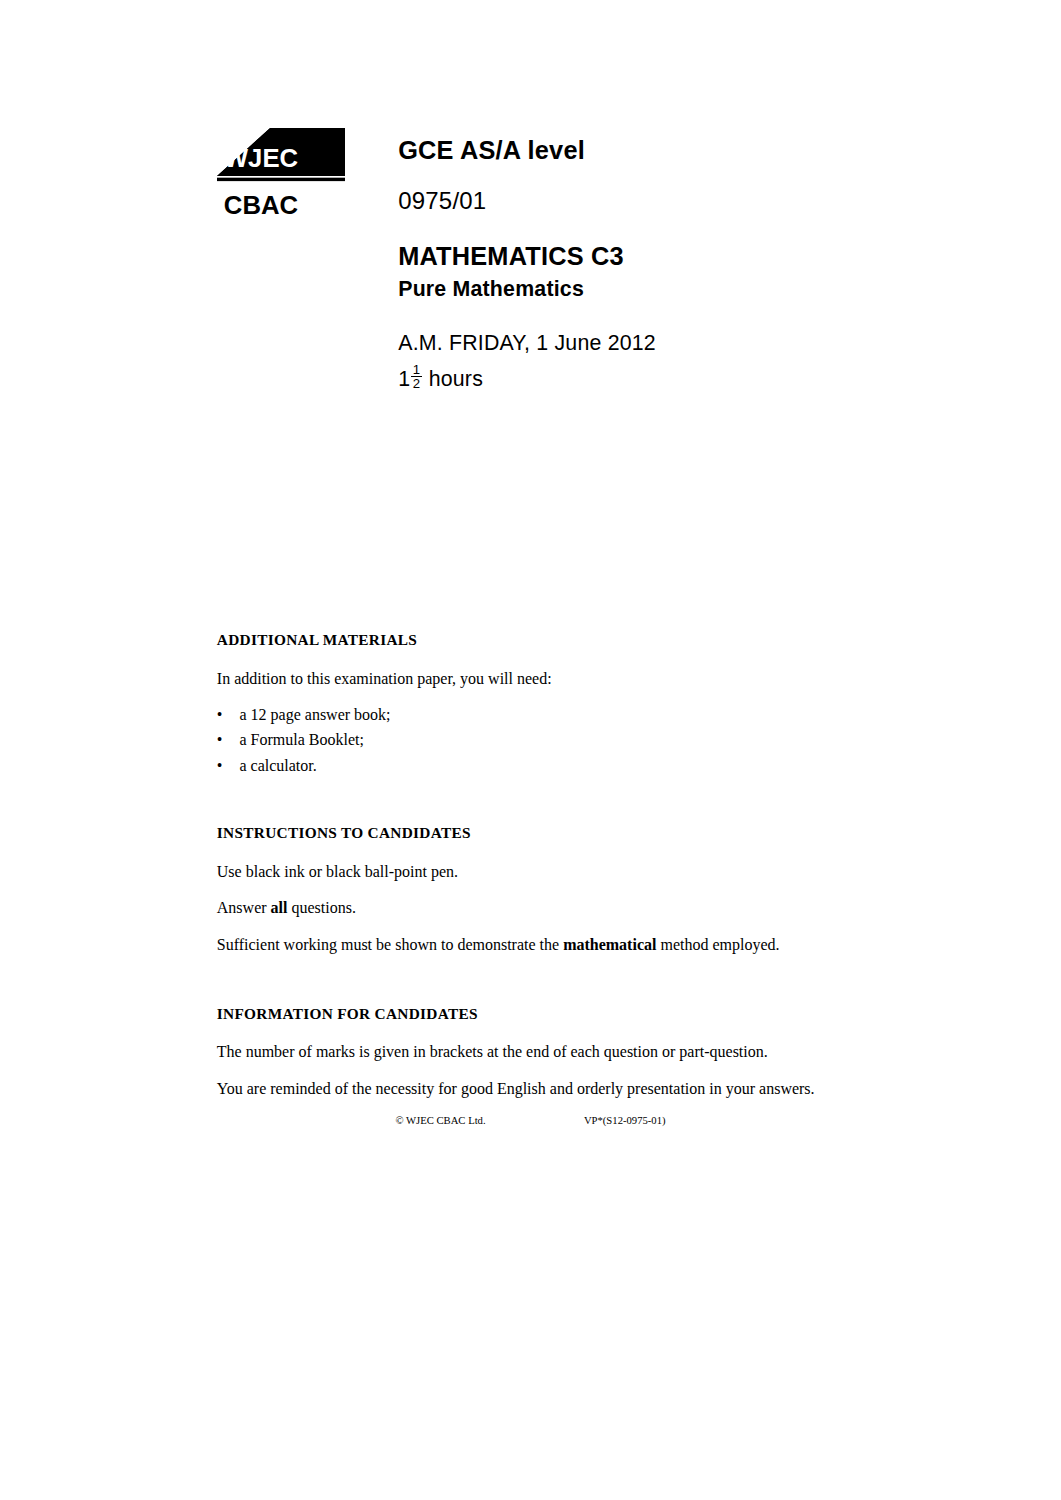WJEC CBAC
GCE AS/A level
0975/01
MATHEMATICS C3
Pure Mathematics
A.M. FRIDAY, 1 June 2012
112 hours
ADDITIONAL MATERIALS
In addition to this examination paper, you will need:
a 12 page answer book;
a Formula Booklet;
a calculator.
INSTRUCTIONS TO CANDIDATES
Use black ink or black ball-point pen.
Answer all questions.
Sufficient working must be shown to demonstrate the mathematical method employed.
INFORMATION FOR CANDIDATES
The number of marks is given in brackets at the end of each question or part-question.
You are reminded of the necessity for good English and orderly presentation in your answers.
© WJEC CBAC Ltd. VP*(S12-0975-01)